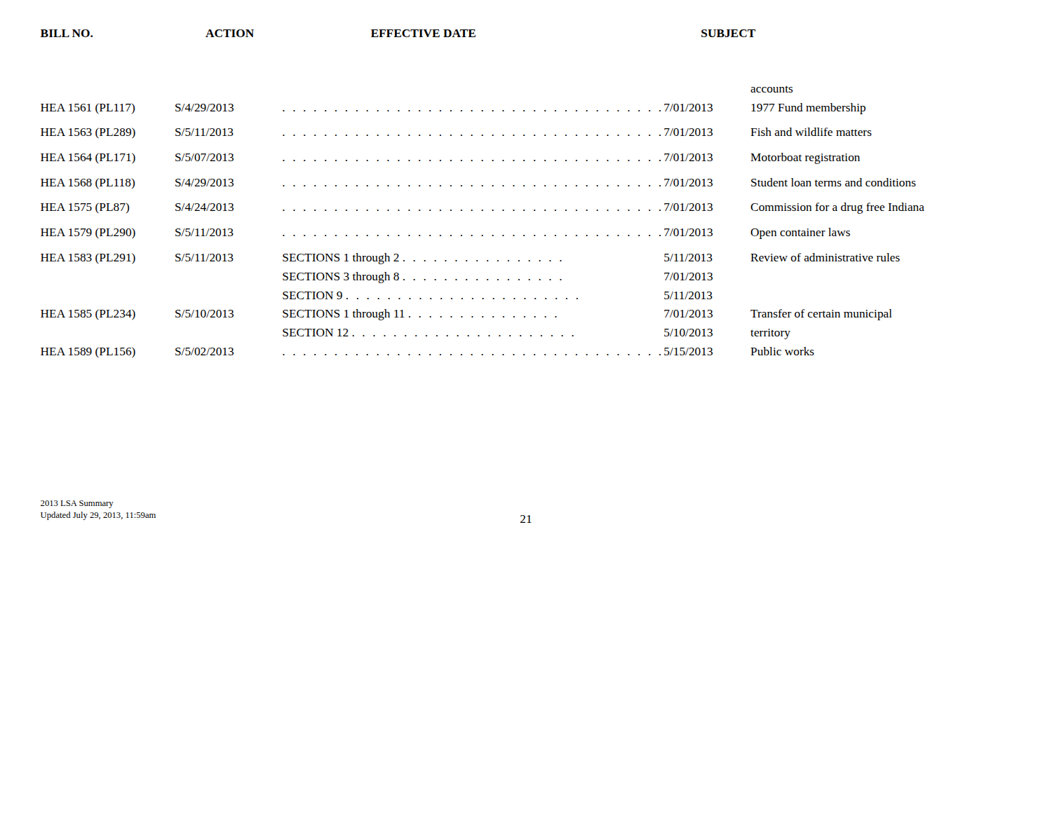| BILL NO. | ACTION | EFFECTIVE DATE | SUBJECT |
| | | | | | accounts |
| HEA 1561 (PL117) | S/4/29/2013 | . . . . . . . . . . . . . . . . . . . . . . . . . . . . . . . . . . . . . | 7/01/2013 | 1977 Fund membership |
| HEA 1563 (PL289) | S/5/11/2013 | . . . . . . . . . . . . . . . . . . . . . . . . . . . . . . . . . . . . . | 7/01/2013 | Fish and wildlife matters |
| HEA 1564 (PL171) | S/5/07/2013 | . . . . . . . . . . . . . . . . . . . . . . . . . . . . . . . . . . . . . | 7/01/2013 | Motorboat registration |
| HEA 1568 (PL118) | S/4/29/2013 | . . . . . . . . . . . . . . . . . . . . . . . . . . . . . . . . . . . . . | 7/01/2013 | Student loan terms and conditions |
| HEA 1575 (PL87) | S/4/24/2013 | . . . . . . . . . . . . . . . . . . . . . . . . . . . . . . . . . . . . . | 7/01/2013 | Commission for a drug free Indiana |
| HEA 1579 (PL290) | S/5/11/2013 | . . . . . . . . . . . . . . . . . . . . . . . . . . . . . . . . . . . . . | 7/01/2013 | Open container laws |
| HEA 1583 (PL291) | S/5/11/2013 | SECTIONS 1 through 2 . . . . . . . . . . . . . . . . | | 5/11/2013 | Review of administrative rules |
| | | SECTIONS 3 through 8 . . . . . . . . . . . . . . . . | | 7/01/2013 | |
| | | SECTION 9 . . . . . . . . . . . . . . . . . . . . . . . | | 5/11/2013 | |
| HEA 1585 (PL234) | S/5/10/2013 | SECTIONS 1 through 11 . . . . . . . . . . . . . . . | | 7/01/2013 | Transfer of certain municipal |
| | | SECTION 12 . . . . . . . . . . . . . . . . . . . . . . | | 5/10/2013 | territory |
| HEA 1589 (PL156) | S/5/02/2013 | . . . . . . . . . . . . . . . . . . . . . . . . . . . . . . . . . . . . . | 5/15/2013 | Public works |
2013 LSA Summary
Updated July 29, 2013, 11:59am
21